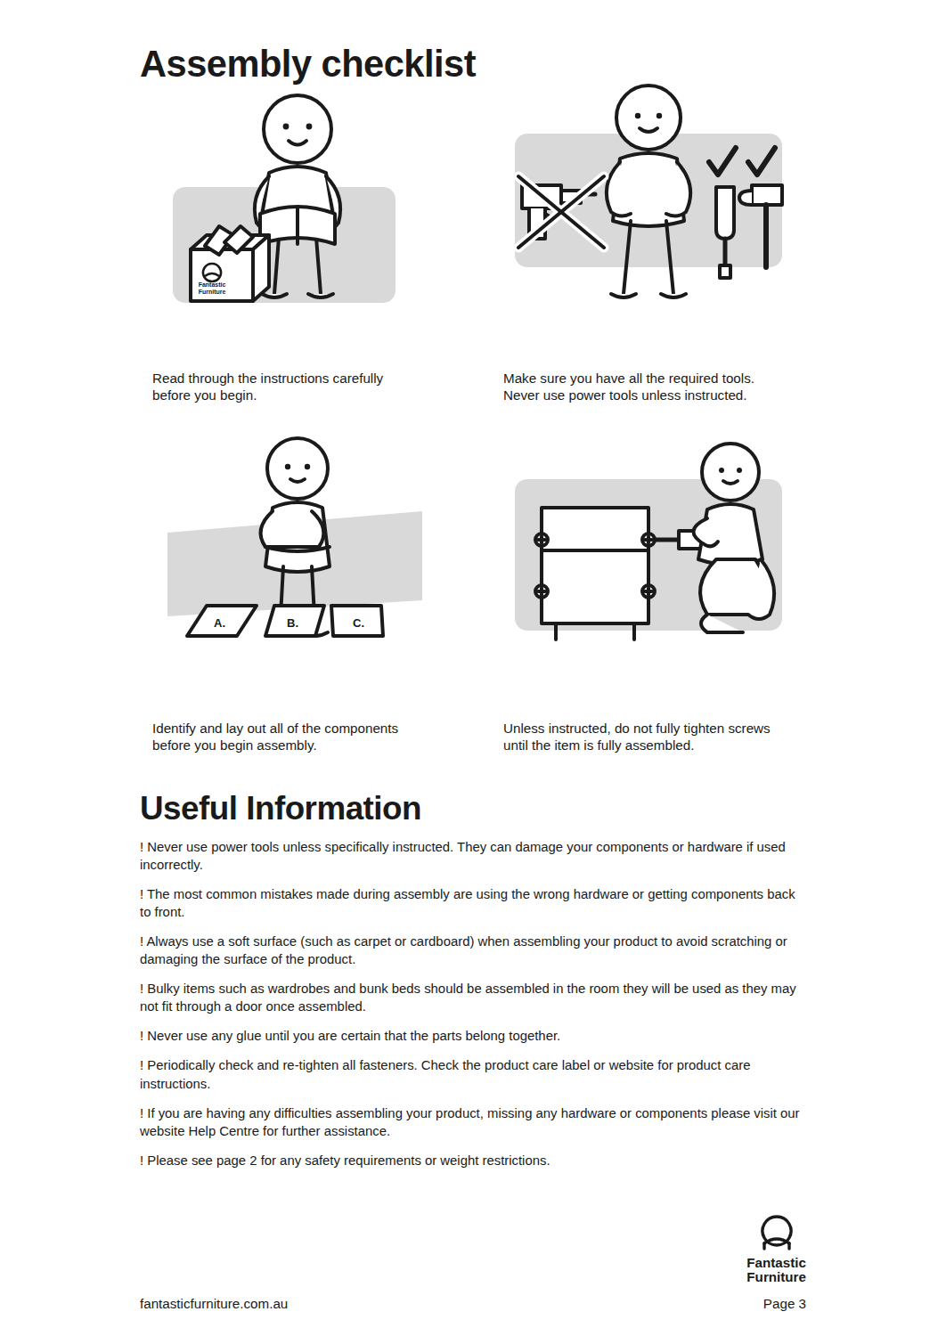Assembly checklist
Fantastic Furniture
Read through the instructions carefully
before you begin.
Make sure you have all the required tools.
Never use power tools unless instructed.
A. B. C.
Identify and lay out all of the components
before you begin assembly.
Unless instructed, do not fully tighten screws
until the item is fully assembled.
Useful Information
! Never use power tools unless specifically instructed. They can damage your components or hardware if used incorrectly.
! The most common mistakes made during assembly are using the wrong hardware or getting components back to front.
! Always use a soft surface (such as carpet or cardboard) when assembling your product to avoid scratching or damaging the surface of the product.
! Bulky items such as wardrobes and bunk beds should be assembled in the room they will be used as they may not fit through a door once assembled.
! Never use any glue until you are certain that the parts belong together.
! Periodically check and re-tighten all fasteners. Check the product care label or website for product care instructions.
! If you are having any difficulties assembling your product, missing any hardware or components please visit our website Help Centre for further assistance.
! Please see page 2 for any safety requirements or weight restrictions.
Fantastic
Furniture
fantasticfurniture.com.au Page 3